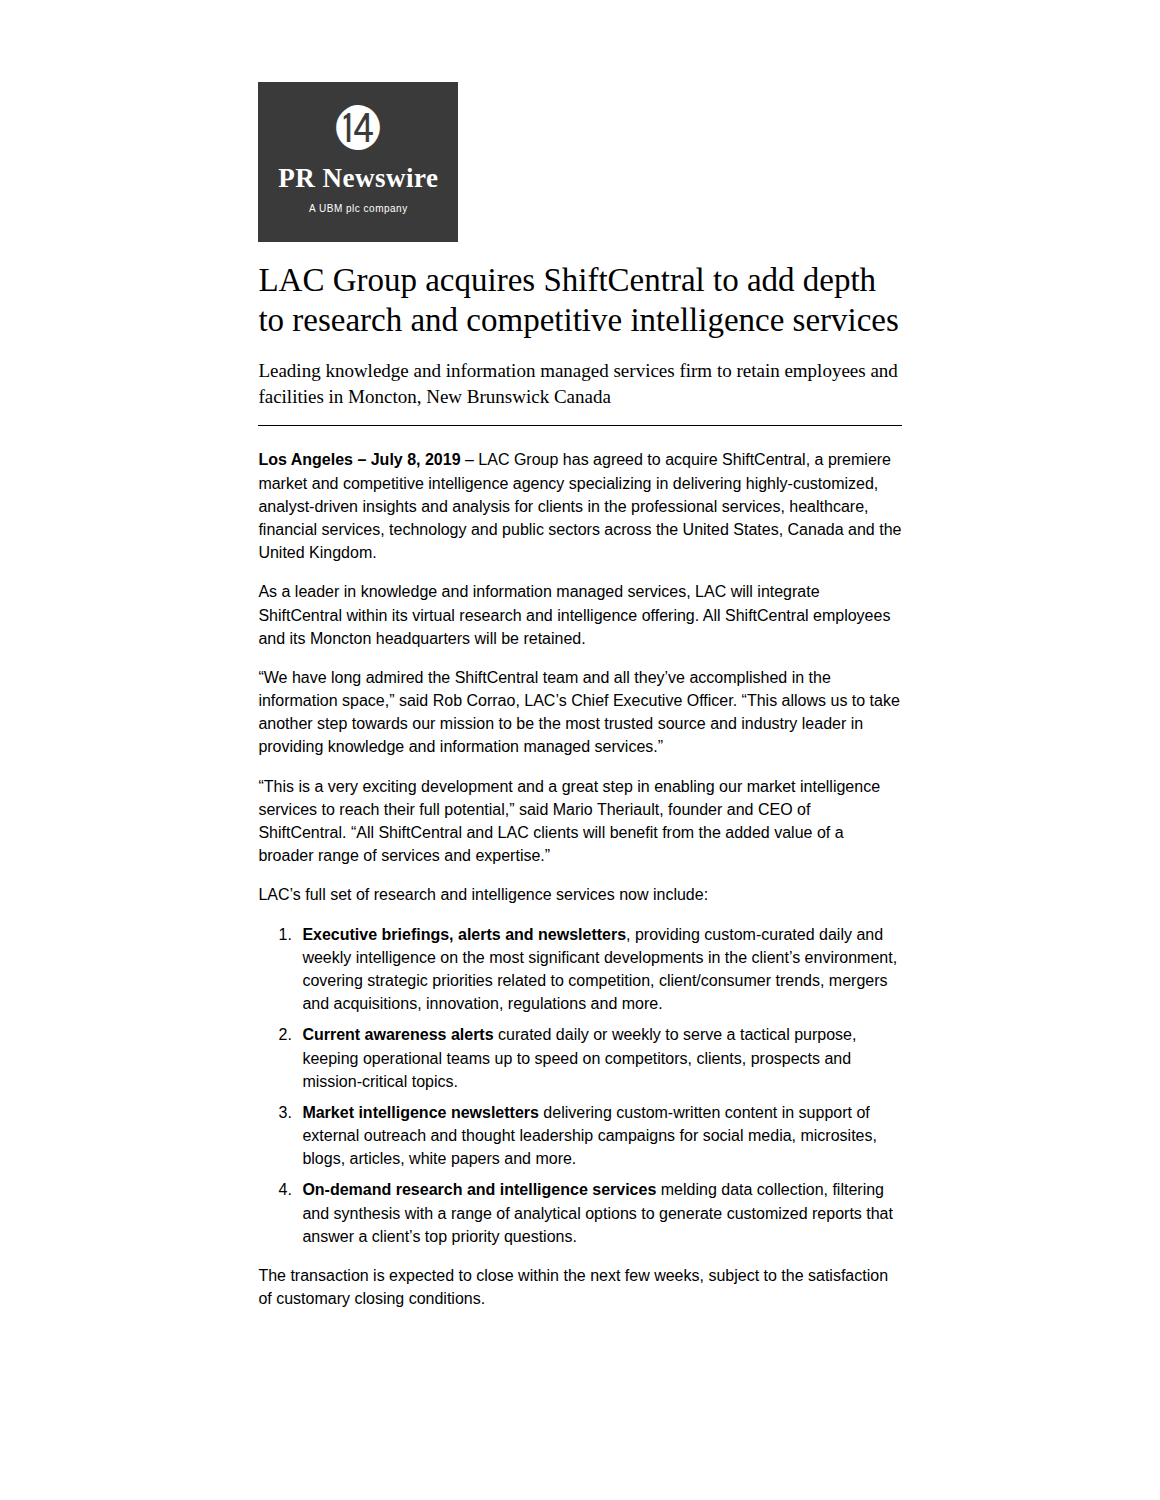⓮
PR Newswire
A UBM plc company
LAC Group acquires ShiftCentral to add depth to research and competitive intelligence services
Leading knowledge and information managed services firm to retain employees and facilities in Moncton, New Brunswick Canada
Los Angeles – July 8, 2019 – LAC Group has agreed to acquire ShiftCentral, a premiere market and competitive intelligence agency specializing in delivering highly-customized, analyst-driven insights and analysis for clients in the professional services, healthcare, financial services, technology and public sectors across the United States, Canada and the United Kingdom.
As a leader in knowledge and information managed services, LAC will integrate ShiftCentral within its virtual research and intelligence offering. All ShiftCentral employees and its Moncton headquarters will be retained.
“We have long admired the ShiftCentral team and all they’ve accomplished in the information space,” said Rob Corrao, LAC’s Chief Executive Officer. “This allows us to take another step towards our mission to be the most trusted source and industry leader in providing knowledge and information managed services.”
“This is a very exciting development and a great step in enabling our market intelligence services to reach their full potential,” said Mario Theriault, founder and CEO of ShiftCentral. “All ShiftCentral and LAC clients will benefit from the added value of a broader range of services and expertise.”
LAC’s full set of research and intelligence services now include:
Executive briefings, alerts and newsletters, providing custom-curated daily and weekly intelligence on the most significant developments in the client’s environment, covering strategic priorities related to competition, client/consumer trends, mergers and acquisitions, innovation, regulations and more.
Current awareness alerts curated daily or weekly to serve a tactical purpose, keeping operational teams up to speed on competitors, clients, prospects and mission-critical topics.
Market intelligence newsletters delivering custom-written content in support of external outreach and thought leadership campaigns for social media, microsites, blogs, articles, white papers and more.
On-demand research and intelligence services melding data collection, filtering and synthesis with a range of analytical options to generate customized reports that answer a client’s top priority questions.
The transaction is expected to close within the next few weeks, subject to the satisfaction of customary closing conditions.